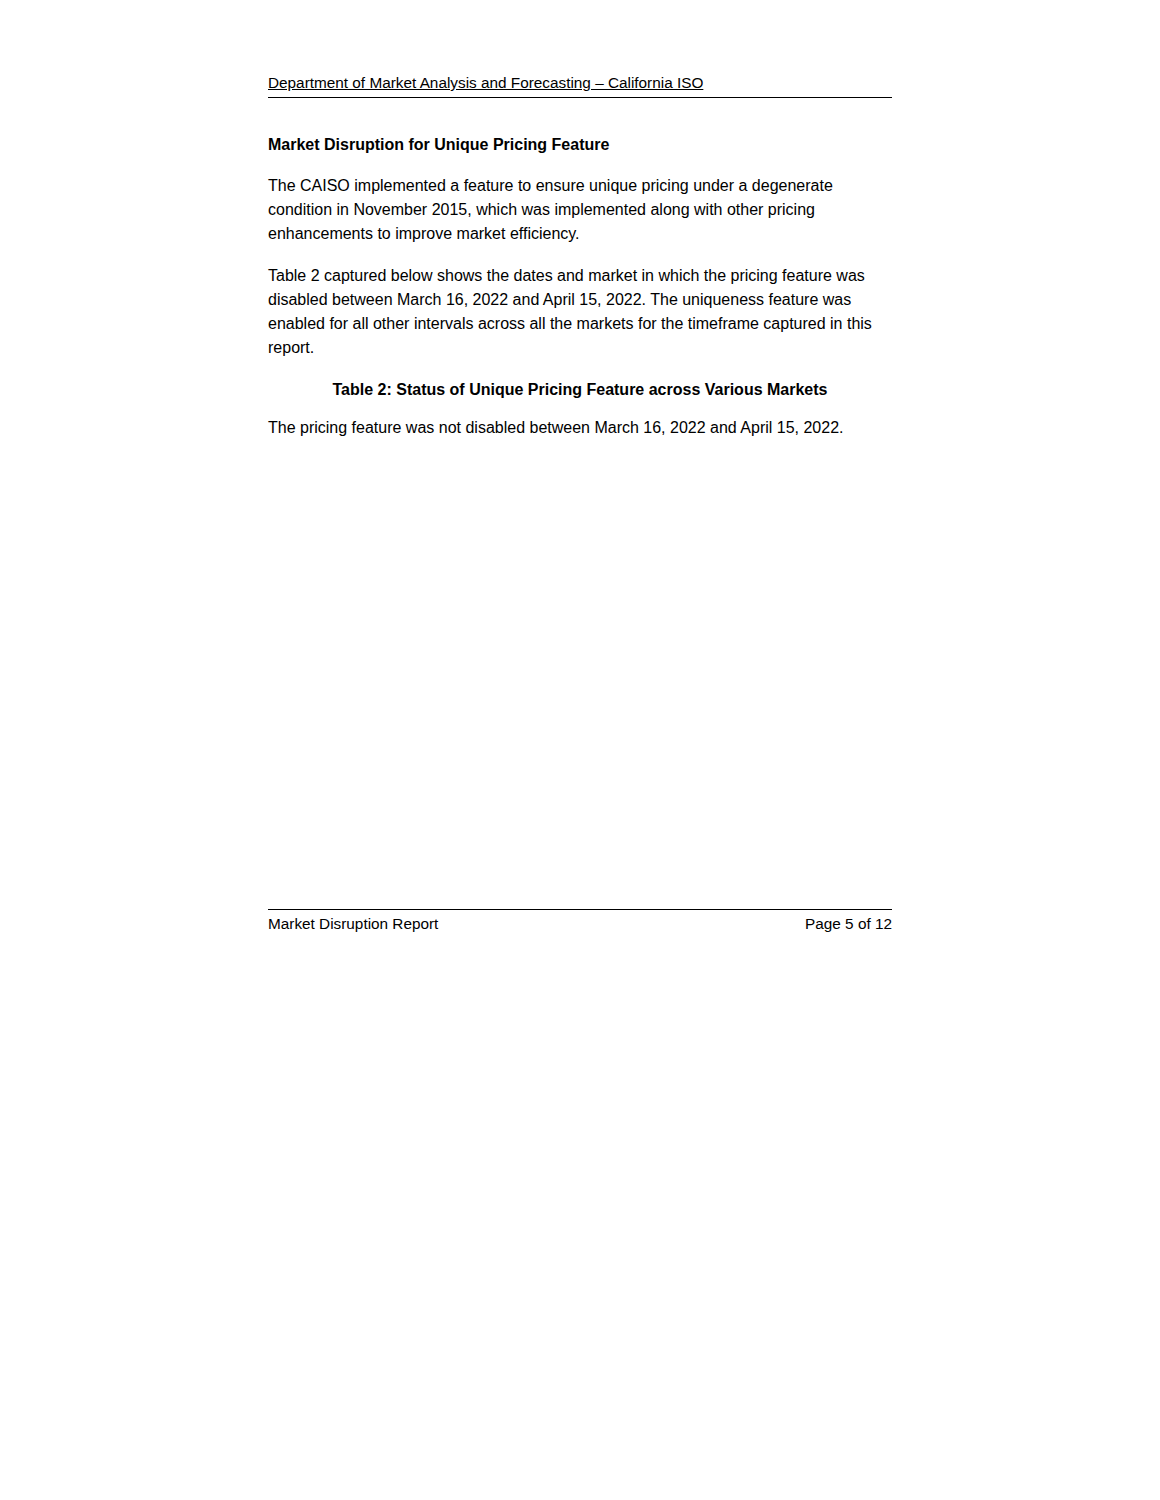Department of Market Analysis and Forecasting – California ISO
Market Disruption for Unique Pricing Feature
The CAISO implemented a feature to ensure unique pricing under a degenerate condition in November 2015, which was implemented along with other pricing enhancements to improve market efficiency.
Table 2 captured below shows the dates and market in which the pricing feature was disabled between March 16, 2022 and April 15, 2022. The uniqueness feature was enabled for all other intervals across all the markets for the timeframe captured in this report.
Table 2: Status of Unique Pricing Feature across Various Markets
The pricing feature was not disabled between March 16, 2022 and April 15, 2022.
Market Disruption Report Page 5 of 12